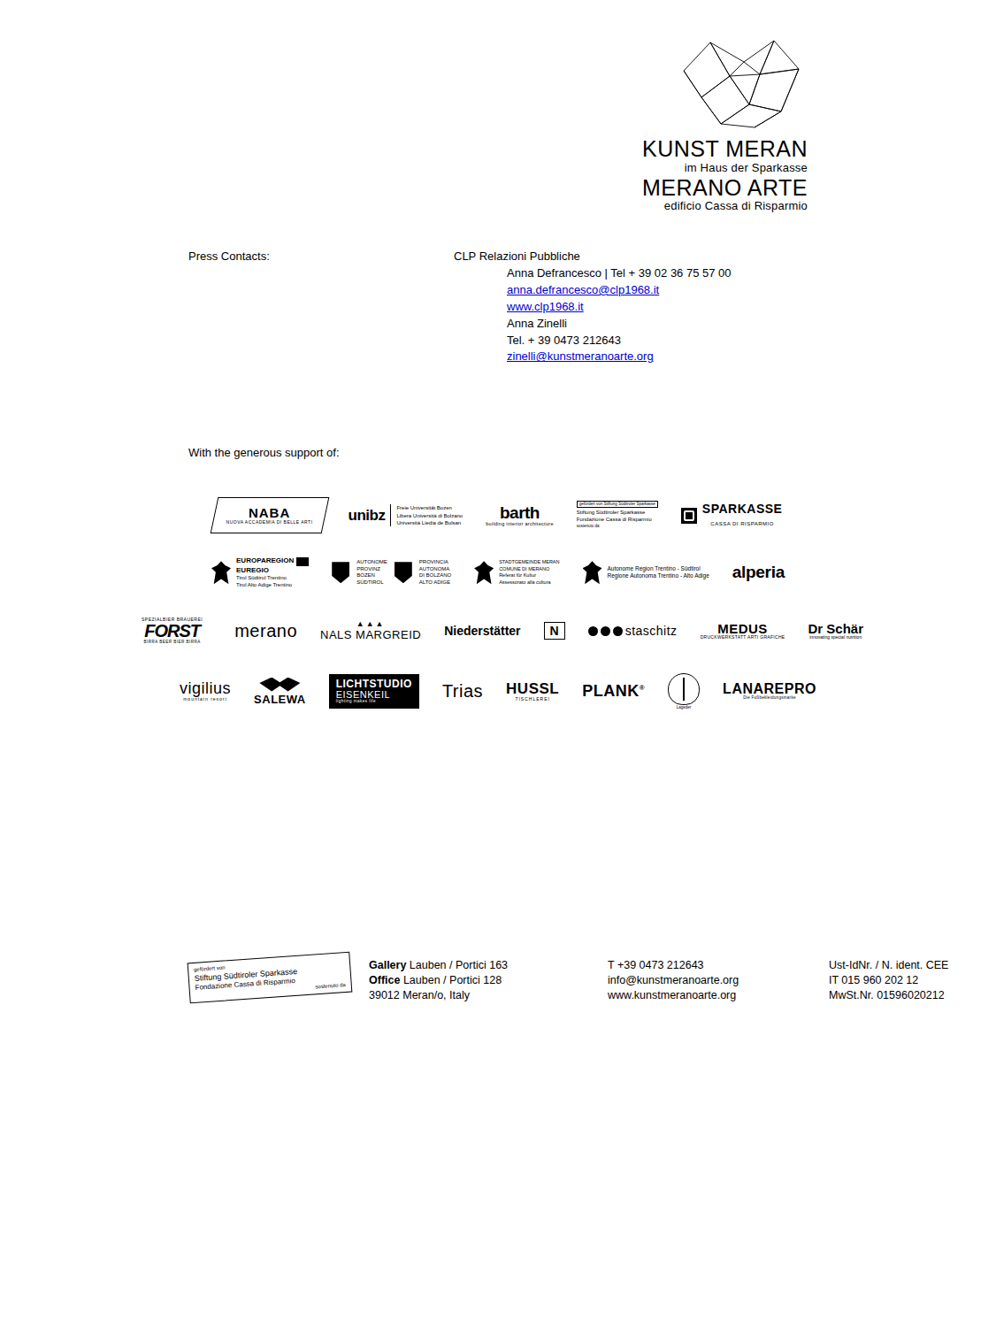KUNST MERAN
im Haus der Sparkasse
MERANO ARTE
edificio Cassa di Risparmio
Press Contacts:
CLP Relazioni Pubbliche
Anna Defrancesco | Tel + 39 02 36 75 57 00
anna.defrancesco@clp1968.it
www.clp1968.it
Anna Zinelli
Tel. + 39 0473 212643
zinelli@kunstmeranoarte.org
With the generous support of:
NABA
NUOVA ACCADEMIA DI BELLE ARTI
unibz
Freie Universität Bozen
Libera Università di Bolzano
Università Liedia de Bulsan
barth
building interior architecture
gefördert von Stiftung Südtiroler Sparkasse
Stiftung Südtiroler Sparkasse
Fondazione Cassa di Risparmio
sostenuto da
SPARKASSE
CASSA DI RISPARMIO
EUROPAREGION
EUREGIO
Tirol Südtirol Trentino
Tirol Alto Adige Trentino
AUTONOME
PROVINZ
BOZEN
SÜDTIROL PROVINCIA
AUTONOMA
DI BOLZANO
ALTO ADIGE
STADTGEMEINDE MERAN
COMUNE DI MERANO
Referat für Kultur
Assessorato alla cultura
Autonome Region Trentino - Südtirol
Regione Autonoma Trentino - Alto Adige
alperia
SPEZIALBIER BRAUEREI
FORST
BIRRA BEER BIER BIRRA
merano
▲▲▲
NALS MARGREID
Niederstätter
N
staschitz
MEDUS
DRUCKWERKSTATT ARTI GRAFICHE
Dr Schär
innovating special nutrition
vigilius
mountain resort
SALEWA
LICHTSTUDIO
EISENKEIL
lighting makes life
Trias
HUSSL
TISCHLEREI
PLANK®
Lageder
LANAREPRO
Die Fußbekleidungsmarke
gefördert von
Stiftung Südtiroler Sparkasse
Fondazione Cassa di Risparmio
sostenuto da
Gallery Lauben / Portici 163
Office Lauben / Portici 128
39012 Meran/o, Italy
T +39 0473 212643
info@kunstmeranoarte.org
www.kunstmeranoarte.org
Ust-IdNr. / N. ident. CEE
IT 015 960 202 12
MwSt.Nr. 01596020212